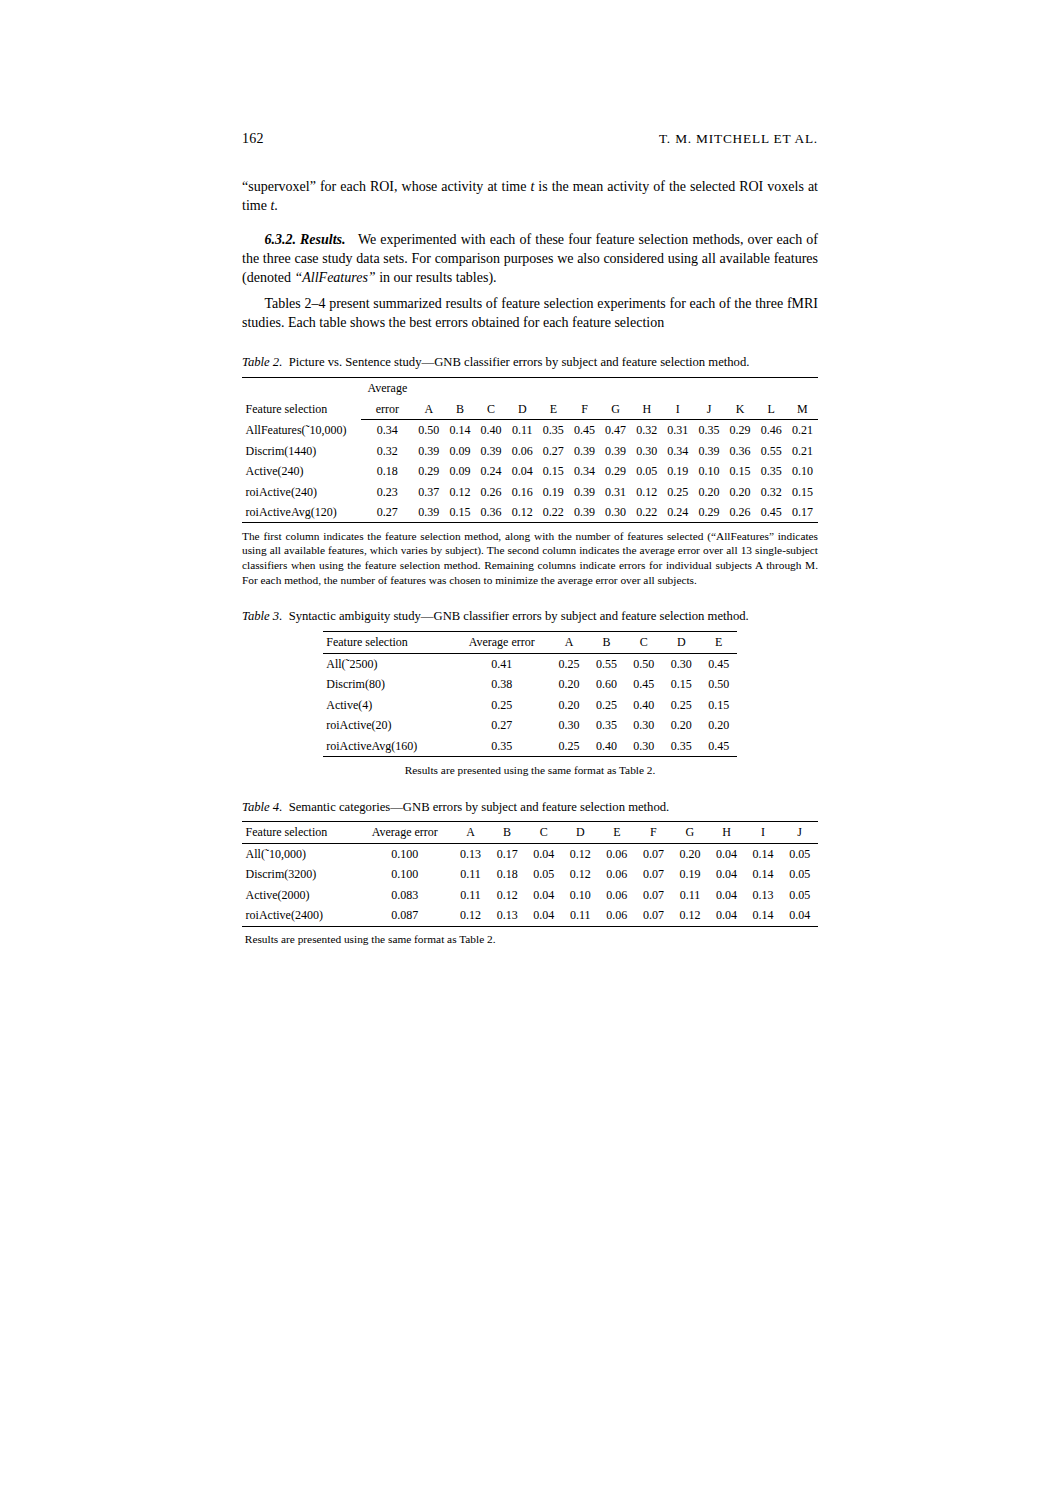162 T. M. MITCHELL ET AL.
“supervoxel” for each ROI, whose activity at time t is the mean activity of the selected ROI voxels at time t.
6.3.2. Results. We experimented with each of these four feature selection methods, over each of the three case study data sets. For comparison purposes we also considered using all available features (denoted “AllFeatures” in our results tables).
Tables 2–4 present summarized results of feature selection experiments for each of the three fMRI studies. Each table shows the best errors obtained for each feature selection
Table 2. Picture vs. Sentence study—GNB classifier errors by subject and feature selection method.
| Feature selection | Average | |
| --- | --- | --- |
| error | A | B | C | D | E | F | G | H | I | J | K | L | M |
| AllFeatures(˜10,000) | 0.34 | 0.50 | 0.14 | 0.40 | 0.11 | 0.35 | 0.45 | 0.47 | 0.32 | 0.31 | 0.35 | 0.29 | 0.46 | 0.21 |
| Discrim(1440) | 0.32 | 0.39 | 0.09 | 0.39 | 0.06 | 0.27 | 0.39 | 0.39 | 0.30 | 0.34 | 0.39 | 0.36 | 0.55 | 0.21 |
| Active(240) | 0.18 | 0.29 | 0.09 | 0.24 | 0.04 | 0.15 | 0.34 | 0.29 | 0.05 | 0.19 | 0.10 | 0.15 | 0.35 | 0.10 |
| roiActive(240) | 0.23 | 0.37 | 0.12 | 0.26 | 0.16 | 0.19 | 0.39 | 0.31 | 0.12 | 0.25 | 0.20 | 0.20 | 0.32 | 0.15 |
| roiActiveAvg(120) | 0.27 | 0.39 | 0.15 | 0.36 | 0.12 | 0.22 | 0.39 | 0.30 | 0.22 | 0.24 | 0.29 | 0.26 | 0.45 | 0.17 |
The first column indicates the feature selection method, along with the number of features selected (“AllFeatures” indicates using all available features, which varies by subject). The second column indicates the average error over all 13 single-subject classifiers when using the feature selection method. Remaining columns indicate errors for individual subjects A through M. For each method, the number of features was chosen to minimize the average error over all subjects.
Table 3. Syntactic ambiguity study—GNB classifier errors by subject and feature selection method.
| Feature selection | Average error | A | B | C | D | E |
| --- | --- | --- | --- | --- | --- | --- |
| All(˜2500) | 0.41 | 0.25 | 0.55 | 0.50 | 0.30 | 0.45 |
| Discrim(80) | 0.38 | 0.20 | 0.60 | 0.45 | 0.15 | 0.50 |
| Active(4) | 0.25 | 0.20 | 0.25 | 0.40 | 0.25 | 0.15 |
| roiActive(20) | 0.27 | 0.30 | 0.35 | 0.30 | 0.20 | 0.20 |
| roiActiveAvg(160) | 0.35 | 0.25 | 0.40 | 0.30 | 0.35 | 0.45 |
Results are presented using the same format as Table 2.
Table 4. Semantic categories—GNB errors by subject and feature selection method.
| Feature selection | Average error | A | B | C | D | E | F | G | H | I | J |
| --- | --- | --- | --- | --- | --- | --- | --- | --- | --- | --- | --- |
| All(˜10,000) | 0.100 | 0.13 | 0.17 | 0.04 | 0.12 | 0.06 | 0.07 | 0.20 | 0.04 | 0.14 | 0.05 |
| Discrim(3200) | 0.100 | 0.11 | 0.18 | 0.05 | 0.12 | 0.06 | 0.07 | 0.19 | 0.04 | 0.14 | 0.05 |
| Active(2000) | 0.083 | 0.11 | 0.12 | 0.04 | 0.10 | 0.06 | 0.07 | 0.11 | 0.04 | 0.13 | 0.05 |
| roiActive(2400) | 0.087 | 0.12 | 0.13 | 0.04 | 0.11 | 0.06 | 0.07 | 0.12 | 0.04 | 0.14 | 0.04 |
Results are presented using the same format as Table 2.